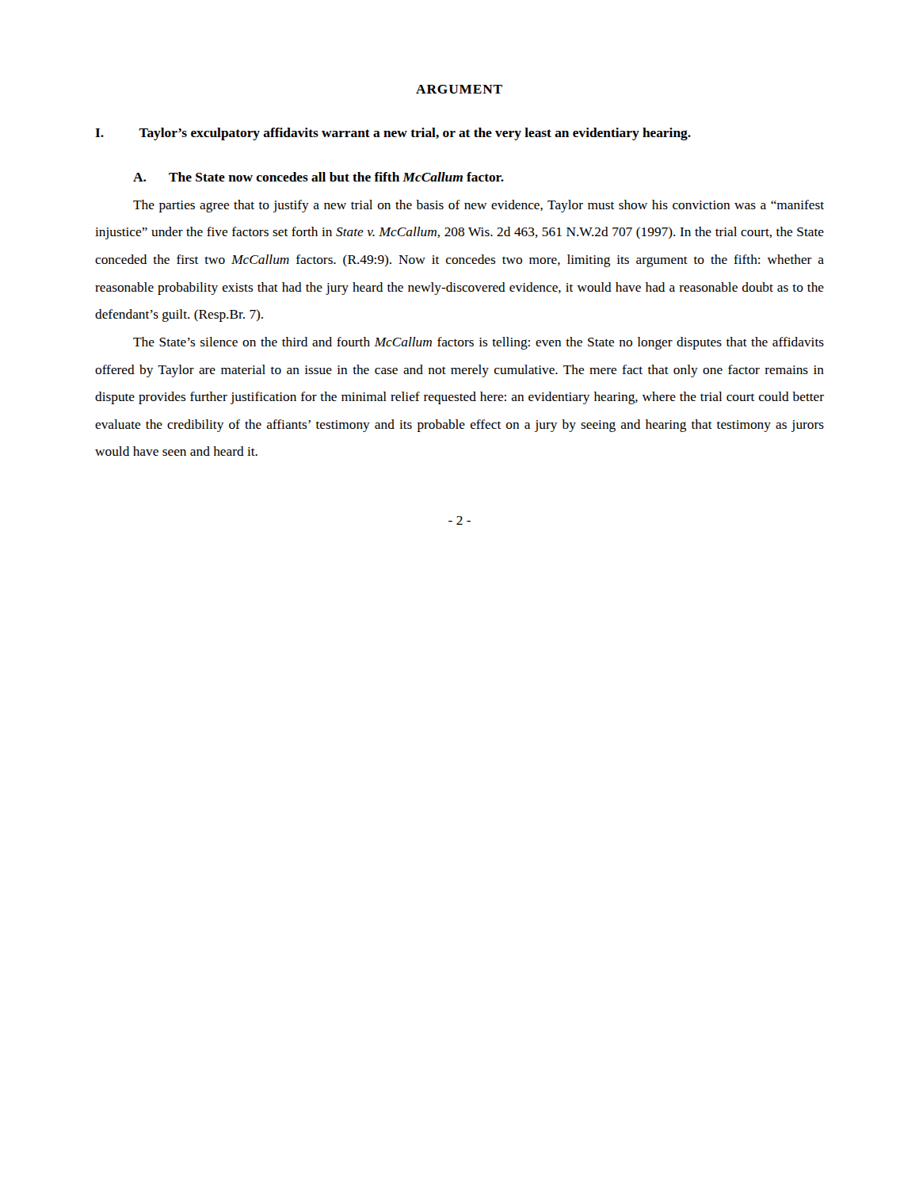ARGUMENT
I.
Taylor’s exculpatory affidavits warrant a new trial, or at the very least an evidentiary hearing.
A.
The State now concedes all but the fifth McCallum factor.
The parties agree that to justify a new trial on the basis of new evidence, Taylor must show his conviction was a “manifest injustice” under the five factors set forth in State v. McCallum, 208 Wis. 2d 463, 561 N.W.2d 707 (1997). In the trial court, the State conceded the first two McCallum factors. (R.49:9). Now it concedes two more, limiting its argument to the fifth: whether a reasonable probability exists that had the jury heard the newly-discovered evidence, it would have had a reasonable doubt as to the defendant’s guilt. (Resp.Br. 7).
The State’s silence on the third and fourth McCallum factors is telling: even the State no longer disputes that the affidavits offered by Taylor are material to an issue in the case and not merely cumulative. The mere fact that only one factor remains in dispute provides further justification for the minimal relief requested here: an evidentiary hearing, where the trial court could better evaluate the credibility of the affiants’ testimony and its probable effect on a jury by seeing and hearing that testimony as jurors would have seen and heard it.
- 2 -